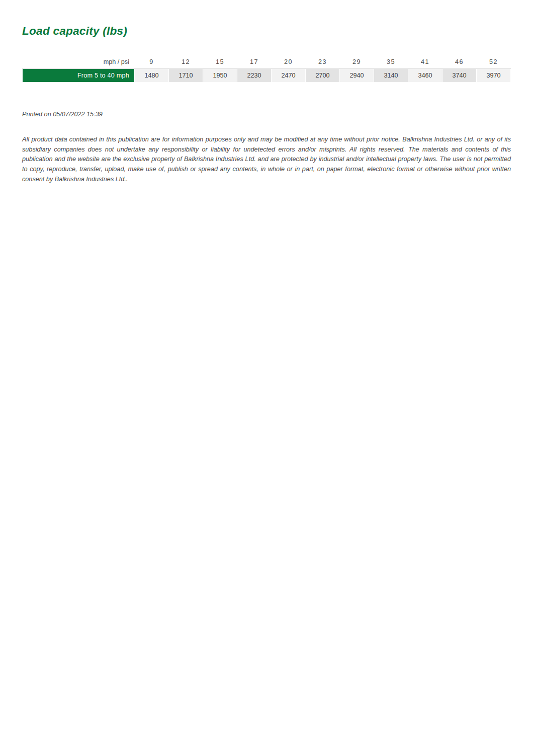Load capacity (lbs)
| mph / psi | 9 | 12 | 15 | 17 | 20 | 23 | 29 | 35 | 41 | 46 | 52 |
| --- | --- | --- | --- | --- | --- | --- | --- | --- | --- | --- | --- |
| From 5 to 40 mph | 1480 | 1710 | 1950 | 2230 | 2470 | 2700 | 2940 | 3140 | 3460 | 3740 | 3970 |
Printed on 05/07/2022 15:39
All product data contained in this publication are for information purposes only and may be modified at any time without prior notice. Balkrishna Industries Ltd. or any of its subsidiary companies does not undertake any responsibility or liability for undetected errors and/or misprints. All rights reserved. The materials and contents of this publication and the website are the exclusive property of Balkrishna Industries Ltd. and are protected by industrial and/or intellectual property laws. The user is not permitted to copy, reproduce, transfer, upload, make use of, publish or spread any contents, in whole or in part, on paper format, electronic format or otherwise without prior written consent by Balkrishna Industries Ltd..